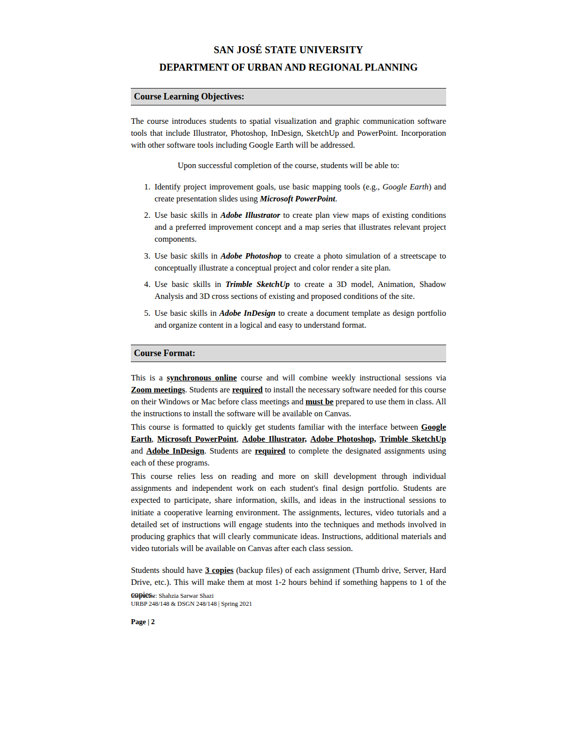SAN JOSÉ STATE UNIVERSITY
DEPARTMENT OF URBAN AND REGIONAL PLANNING
Course Learning Objectives:
The course introduces students to spatial visualization and graphic communication software tools that include Illustrator, Photoshop, InDesign, SketchUp and PowerPoint. Incorporation with other software tools including Google Earth will be addressed.
Upon successful completion of the course, students will be able to:
Identify project improvement goals, use basic mapping tools (e.g., Google Earth) and create presentation slides using Microsoft PowerPoint.
Use basic skills in Adobe Illustrator to create plan view maps of existing conditions and a preferred improvement concept and a map series that illustrates relevant project components.
Use basic skills in Adobe Photoshop to create a photo simulation of a streetscape to conceptually illustrate a conceptual project and color render a site plan.
Use basic skills in Trimble SketchUp to create a 3D model, Animation, Shadow Analysis and 3D cross sections of existing and proposed conditions of the site.
Use basic skills in Adobe InDesign to create a document template as design portfolio and organize content in a logical and easy to understand format.
Course Format:
This is a synchronous online course and will combine weekly instructional sessions via Zoom meetings. Students are required to install the necessary software needed for this course on their Windows or Mac before class meetings and must be prepared to use them in class. All the instructions to install the software will be available on Canvas.
This course is formatted to quickly get students familiar with the interface between Google Earth, Microsoft PowerPoint, Adobe Illustrator, Adobe Photoshop, Trimble SketchUp and Adobe InDesign. Students are required to complete the designated assignments using each of these programs.
This course relies less on reading and more on skill development through individual assignments and independent work on each student's final design portfolio. Students are expected to participate, share information, skills, and ideas in the instructional sessions to initiate a cooperative learning environment. The assignments, lectures, video tutorials and a detailed set of instructions will engage students into the techniques and methods involved in producing graphics that will clearly communicate ideas. Instructions, additional materials and video tutorials will be available on Canvas after each class session.
Students should have 3 copies (backup files) of each assignment (Thumb drive, Server, Hard Drive, etc.). This will make them at most 1-2 hours behind if something happens to 1 of the copies.
Instructor: Shahzia Sarwar Shazi
URBP 248/148 & DSGN 248/148 | Spring 2021
Page | 2